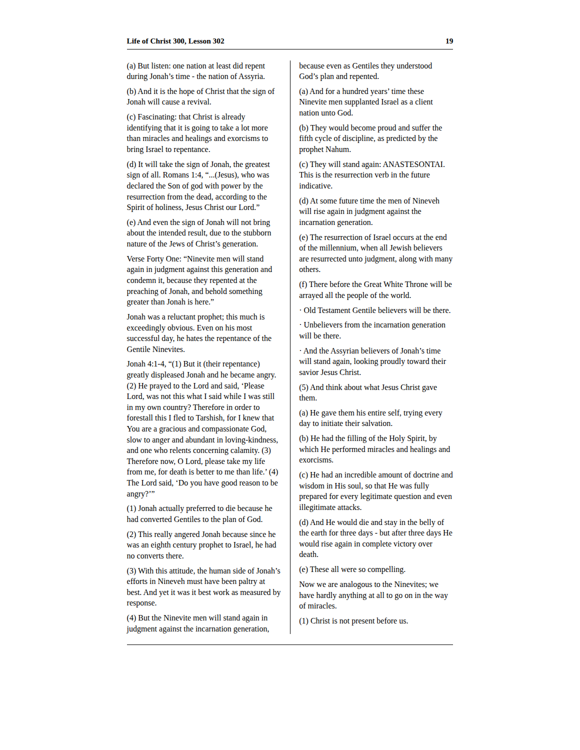Life of Christ 300, Lesson 302 19
(a) But listen: one nation at least did repent during Jonah’s time - the nation of Assyria.
(b) And it is the hope of Christ that the sign of Jonah will cause a revival.
(c) Fascinating: that Christ is already identifying that it is going to take a lot more than miracles and healings and exorcisms to bring Israel to repentance.
(d) It will take the sign of Jonah, the greatest sign of all. Romans 1:4, “...(Jesus), who was declared the Son of god with power by the resurrection from the dead, according to the Spirit of holiness, Jesus Christ our Lord.”
(e) And even the sign of Jonah will not bring about the intended result, due to the stubborn nature of the Jews of Christ’s generation.
Verse Forty One: “Ninevite men will stand again in judgment against this generation and condemn it, because they repented at the preaching of Jonah, and behold something greater than Jonah is here.”
Jonah was a reluctant prophet; this much is exceedingly obvious. Even on his most successful day, he hates the repentance of the Gentile Ninevites.
Jonah 4:1-4, “(1) But it (their repentance) greatly displeased Jonah and he became angry. (2) He prayed to the Lord and said, ‘Please Lord, was not this what I said while I was still in my own country? Therefore in order to forestall this I fled to Tarshish, for I knew that You are a gracious and compassionate God, slow to anger and abundant in loving-kindness, and one who relents concerning calamity. (3) Therefore now, O Lord, please take my life from me, for death is better to me than life.’ (4) The Lord said, ‘Do you have good reason to be angry?’”
(1) Jonah actually preferred to die because he had converted Gentiles to the plan of God.
(2) This really angered Jonah because since he was an eighth century prophet to Israel, he had no converts there.
(3) With this attitude, the human side of Jonah’s efforts in Nineveh must have been paltry at best. And yet it was it best work as measured by response.
(4) But the Ninevite men will stand again in judgment against the incarnation generation, because even as Gentiles they understood God’s plan and repented.
(a) And for a hundred years’ time these Ninevite men supplanted Israel as a client nation unto God.
(b) They would become proud and suffer the fifth cycle of discipline, as predicted by the prophet Nahum.
(c) They will stand again: ANASTESONTAI. This is the resurrection verb in the future indicative.
(d) At some future time the men of Nineveh will rise again in judgment against the incarnation generation.
(e) The resurrection of Israel occurs at the end of the millennium, when all Jewish believers are resurrected unto judgment, along with many others.
(f) There before the Great White Throne will be arrayed all the people of the world.
· Old Testament Gentile believers will be there.
· Unbelievers from the incarnation generation will be there.
· And the Assyrian believers of Jonah’s time will stand again, looking proudly toward their savior Jesus Christ.
(5) And think about what Jesus Christ gave them.
(a) He gave them his entire self, trying every day to initiate their salvation.
(b) He had the filling of the Holy Spirit, by which He performed miracles and healings and exorcisms.
(c) He had an incredible amount of doctrine and wisdom in His soul, so that He was fully prepared for every legitimate question and even illegitimate attacks.
(d) And He would die and stay in the belly of the earth for three days - but after three days He would rise again in complete victory over death.
(e) These all were so compelling.
Now we are analogous to the Ninevites; we have hardly anything at all to go on in the way of miracles.
(1) Christ is not present before us.